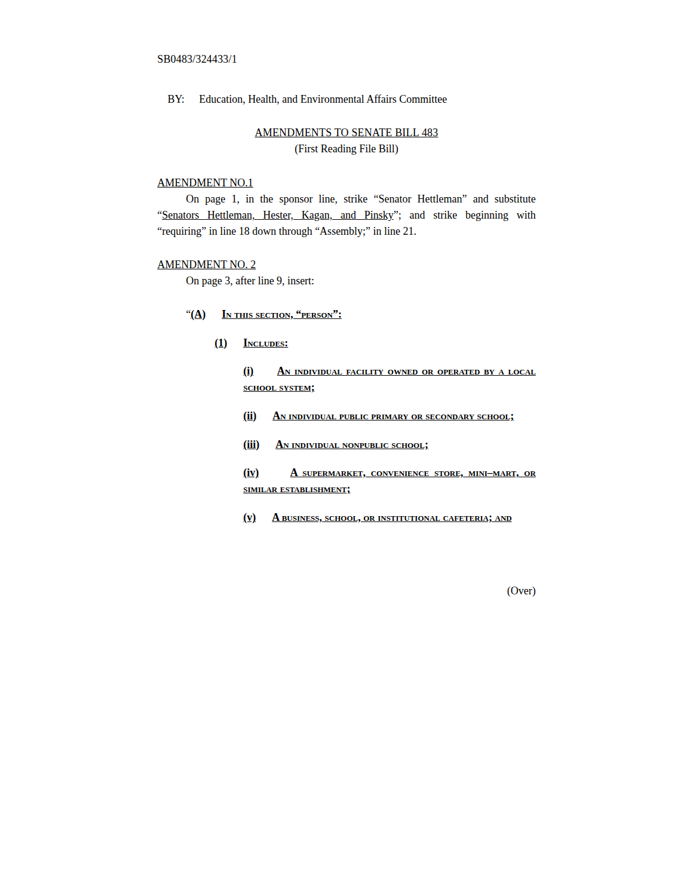SB0483/324433/1
BY: Education, Health, and Environmental Affairs Committee
AMENDMENTS TO SENATE BILL 483 (First Reading File Bill)
AMENDMENT NO.1
On page 1, in the sponsor line, strike “Senator Hettleman” and substitute “Senators Hettleman, Hester, Kagan, and Pinsky”; and strike beginning with “requiring” in line 18 down through “Assembly;” in line 21.
AMENDMENT NO. 2
On page 3, after line 9, insert:
“(A) In this section, “person”:
(1) Includes:
(i) An individual facility owned or operated by a local school system;
(ii) An individual public primary or secondary school;
(iii) An individual nonpublic school;
(iv) A supermarket, convenience store, mini–mart, or similar establishment;
(v) A business, school, or institutional cafeteria; and
(Over)